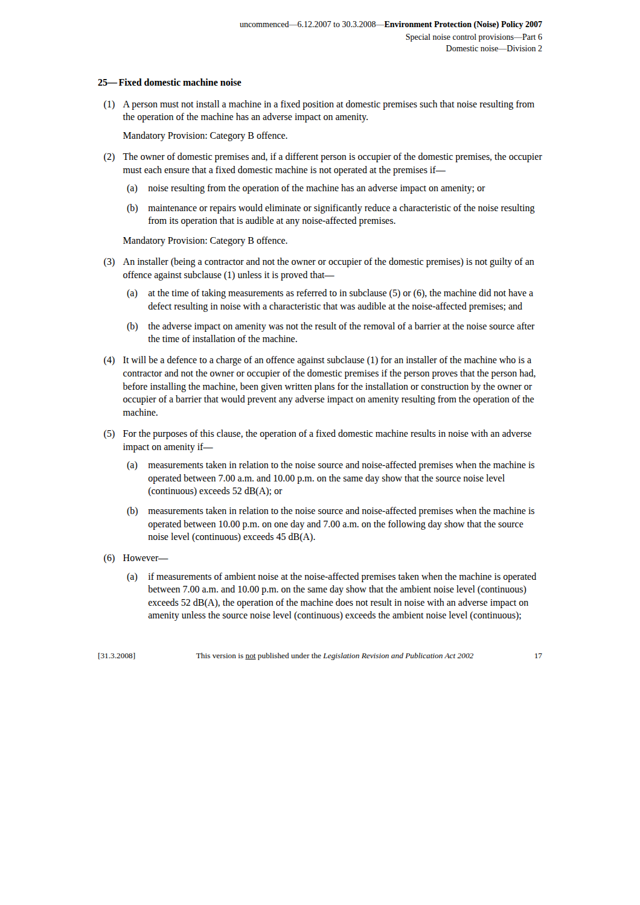uncommenced—6.12.2007 to 30.3.2008—Environment Protection (Noise) Policy 2007
Special noise control provisions—Part 6
Domestic noise—Division 2
25—Fixed domestic machine noise
(1)
A person must not install a machine in a fixed position at domestic premises such that noise resulting from the operation of the machine has an adverse impact on amenity.
Mandatory Provision: Category B offence.
(2)
The owner of domestic premises and, if a different person is occupier of the domestic premises, the occupier must each ensure that a fixed domestic machine is not operated at the premises if—
(a)
noise resulting from the operation of the machine has an adverse impact on amenity; or
(b)
maintenance or repairs would eliminate or significantly reduce a characteristic of the noise resulting from its operation that is audible at any noise-affected premises.
Mandatory Provision: Category B offence.
(3)
An installer (being a contractor and not the owner or occupier of the domestic premises) is not guilty of an offence against subclause (1) unless it is proved that—
(a)
at the time of taking measurements as referred to in subclause (5) or (6), the machine did not have a defect resulting in noise with a characteristic that was audible at the noise-affected premises; and
(b)
the adverse impact on amenity was not the result of the removal of a barrier at the noise source after the time of installation of the machine.
(4)
It will be a defence to a charge of an offence against subclause (1) for an installer of the machine who is a contractor and not the owner or occupier of the domestic premises if the person proves that the person had, before installing the machine, been given written plans for the installation or construction by the owner or occupier of a barrier that would prevent any adverse impact on amenity resulting from the operation of the machine.
(5)
For the purposes of this clause, the operation of a fixed domestic machine results in noise with an adverse impact on amenity if—
(a)
measurements taken in relation to the noise source and noise-affected premises when the machine is operated between 7.00 a.m. and 10.00 p.m. on the same day show that the source noise level (continuous) exceeds 52 dB(A); or
(b)
measurements taken in relation to the noise source and noise-affected premises when the machine is operated between 10.00 p.m. on one day and 7.00 a.m. on the following day show that the source noise level (continuous) exceeds 45 dB(A).
(6)
However—
(a)
if measurements of ambient noise at the noise-affected premises taken when the machine is operated between 7.00 a.m. and 10.00 p.m. on the same day show that the ambient noise level (continuous) exceeds 52 dB(A), the operation of the machine does not result in noise with an adverse impact on amenity unless the source noise level (continuous) exceeds the ambient noise level (continuous);
[31.3.2008]
This version is not published under the Legislation Revision and Publication Act 2002
17